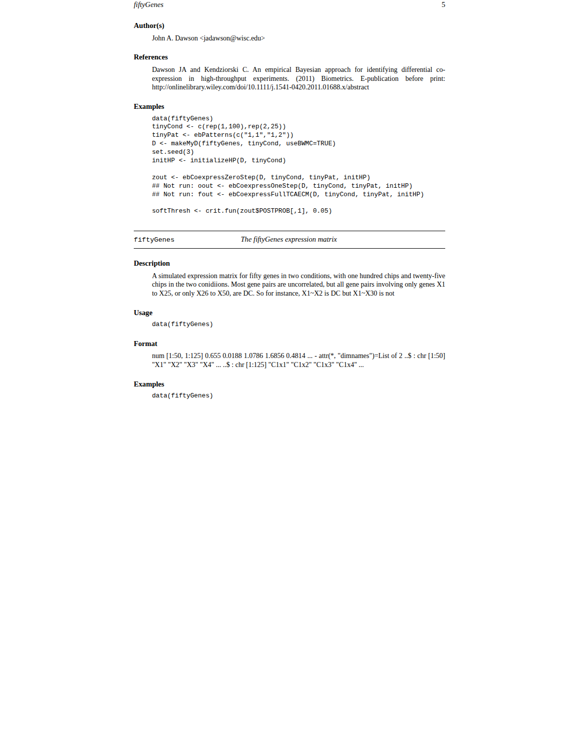fiftyGenes 5
Author(s)
John A. Dawson <jadawson@wisc.edu>
References
Dawson JA and Kendziorski C. An empirical Bayesian approach for identifying differential co-expression in high-throughput experiments. (2011) Biometrics. E-publication before print: http://onlinelibrary.wiley.com/doi/10.1111/j.1541-0420.2011.01688.x/abstract
Examples
data(fiftyGenes)
tinyCond <- c(rep(1,100),rep(2,25))
tinyPat <- ebPatterns(c("1,1","1,2"))
D <- makeMyD(fiftyGenes, tinyCond, useBWMC=TRUE)
set.seed(3)
initHP <- initializeHP(D, tinyCond)

zout <- ebCoexpressZeroStep(D, tinyCond, tinyPat, initHP)
## Not run: oout <- ebCoexpressOneStep(D, tinyCond, tinyPat, initHP)
## Not run: fout <- ebCoexpressFullTCAECM(D, tinyCond, tinyPat, initHP)

softThresh <- crit.fun(zout$POSTPROB[,1], 0.05)
fiftyGenes The fiftyGenes expression matrix
Description
A simulated expression matrix for fifty genes in two conditions, with one hundred chips and twenty-five chips in the two conidiions. Most gene pairs are uncorrelated, but all gene pairs involving only genes X1 to X25, or only X26 to X50, are DC. So for instance, X1~X2 is DC but X1~X30 is not
Usage
data(fiftyGenes)
Format
num [1:50, 1:125] 0.655 0.0188 1.0786 1.6856 0.4814 ... - attr(*, "dimnames")=List of 2 ..$ : chr [1:50] "X1" "X2" "X3" "X4" ... ..$ : chr [1:125] "C1x1" "C1x2" "C1x3" "C1x4" ...
Examples
data(fiftyGenes)